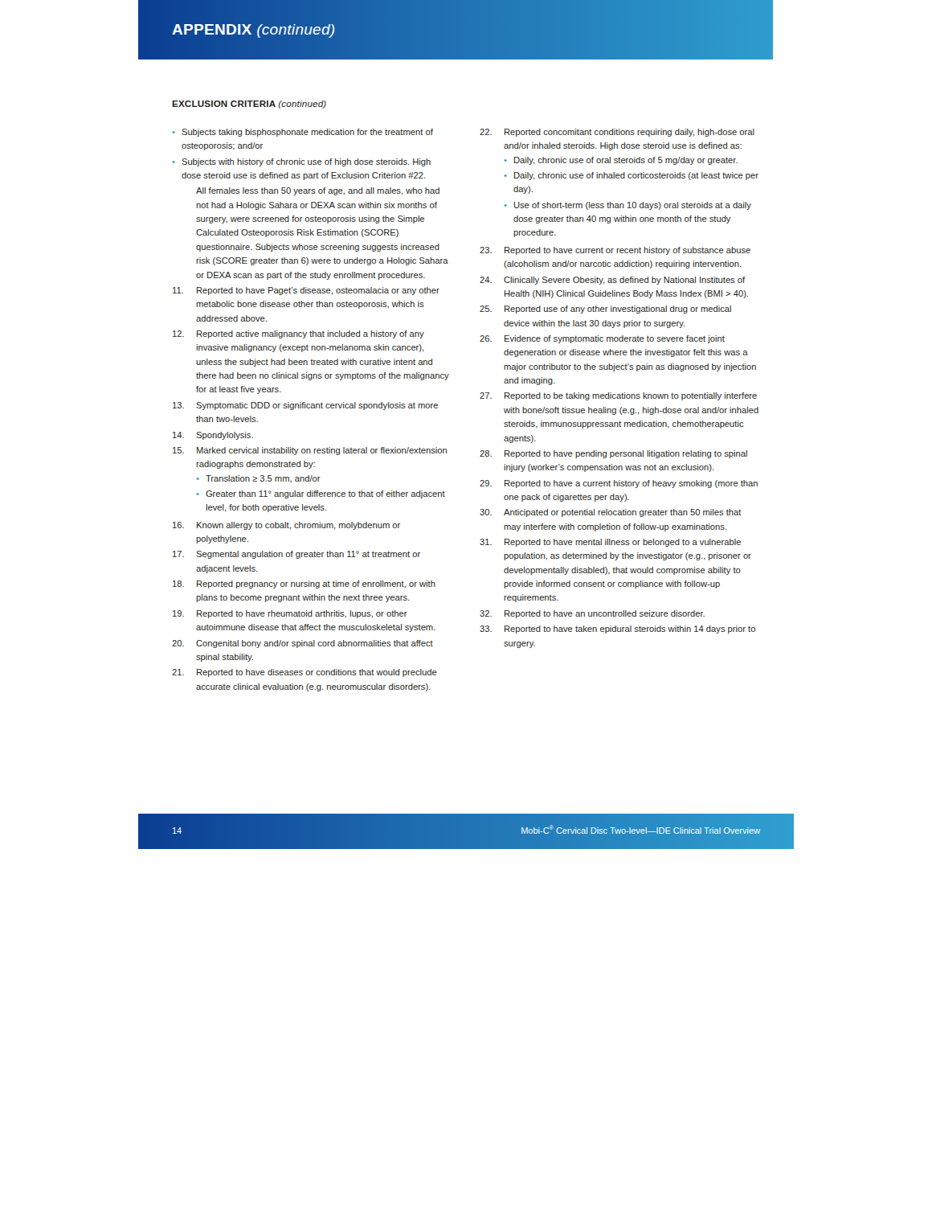APPENDIX (continued)
EXCLUSION CRITERIA (continued)
Subjects taking bisphosphonate medication for the treatment of osteoporosis; and/or
Subjects with history of chronic use of high dose steroids. High dose steroid use is defined as part of Exclusion Criterion #22.
All females less than 50 years of age, and all males, who had not had a Hologic Sahara or DEXA scan within six months of surgery, were screened for osteoporosis using the Simple Calculated Osteoporosis Risk Estimation (SCORE) questionnaire. Subjects whose screening suggests increased risk (SCORE greater than 6) were to undergo a Hologic Sahara or DEXA scan as part of the study enrollment procedures.
11. Reported to have Paget’s disease, osteomalacia or any other metabolic bone disease other than osteoporosis, which is addressed above.
12. Reported active malignancy that included a history of any invasive malignancy (except non-melanoma skin cancer), unless the subject had been treated with curative intent and there had been no clinical signs or symptoms of the malignancy for at least five years.
13. Symptomatic DDD or significant cervical spondylosis at more than two-levels.
14. Spondylolysis.
15. Marked cervical instability on resting lateral or flexion/extension radiographs demonstrated by:
Translation ≥ 3.5 mm, and/or
Greater than 11° angular difference to that of either adjacent level, for both operative levels.
16. Known allergy to cobalt, chromium, molybdenum or polyethylene.
17. Segmental angulation of greater than 11° at treatment or adjacent levels.
18. Reported pregnancy or nursing at time of enrollment, or with plans to become pregnant within the next three years.
19. Reported to have rheumatoid arthritis, lupus, or other autoimmune disease that affect the musculoskeletal system.
20. Congenital bony and/or spinal cord abnormalities that affect spinal stability.
21. Reported to have diseases or conditions that would preclude accurate clinical evaluation (e.g. neuromuscular disorders).
22. Reported concomitant conditions requiring daily, high-dose oral and/or inhaled steroids. High dose steroid use is defined as:
Daily, chronic use of oral steroids of 5 mg/day or greater.
Daily, chronic use of inhaled corticosteroids (at least twice per day).
Use of short-term (less than 10 days) oral steroids at a daily dose greater than 40 mg within one month of the study procedure.
23. Reported to have current or recent history of substance abuse (alcoholism and/or narcotic addiction) requiring intervention.
24. Clinically Severe Obesity, as defined by National Institutes of Health (NIH) Clinical Guidelines Body Mass Index (BMI > 40).
25. Reported use of any other investigational drug or medical device within the last 30 days prior to surgery.
26. Evidence of symptomatic moderate to severe facet joint degeneration or disease where the investigator felt this was a major contributor to the subject’s pain as diagnosed by injection and imaging.
27. Reported to be taking medications known to potentially interfere with bone/soft tissue healing (e.g., high-dose oral and/or inhaled steroids, immunosuppressant medication, chemotherapeutic agents).
28. Reported to have pending personal litigation relating to spinal injury (worker’s compensation was not an exclusion).
29. Reported to have a current history of heavy smoking (more than one pack of cigarettes per day).
30. Anticipated or potential relocation greater than 50 miles that may interfere with completion of follow-up examinations.
31. Reported to have mental illness or belonged to a vulnerable population, as determined by the investigator (e.g., prisoner or developmentally disabled), that would compromise ability to provide informed consent or compliance with follow-up requirements.
32. Reported to have an uncontrolled seizure disorder.
33. Reported to have taken epidural steroids within 14 days prior to surgery.
14 Mobi-C® Cervical Disc Two-level—IDE Clinical Trial Overview